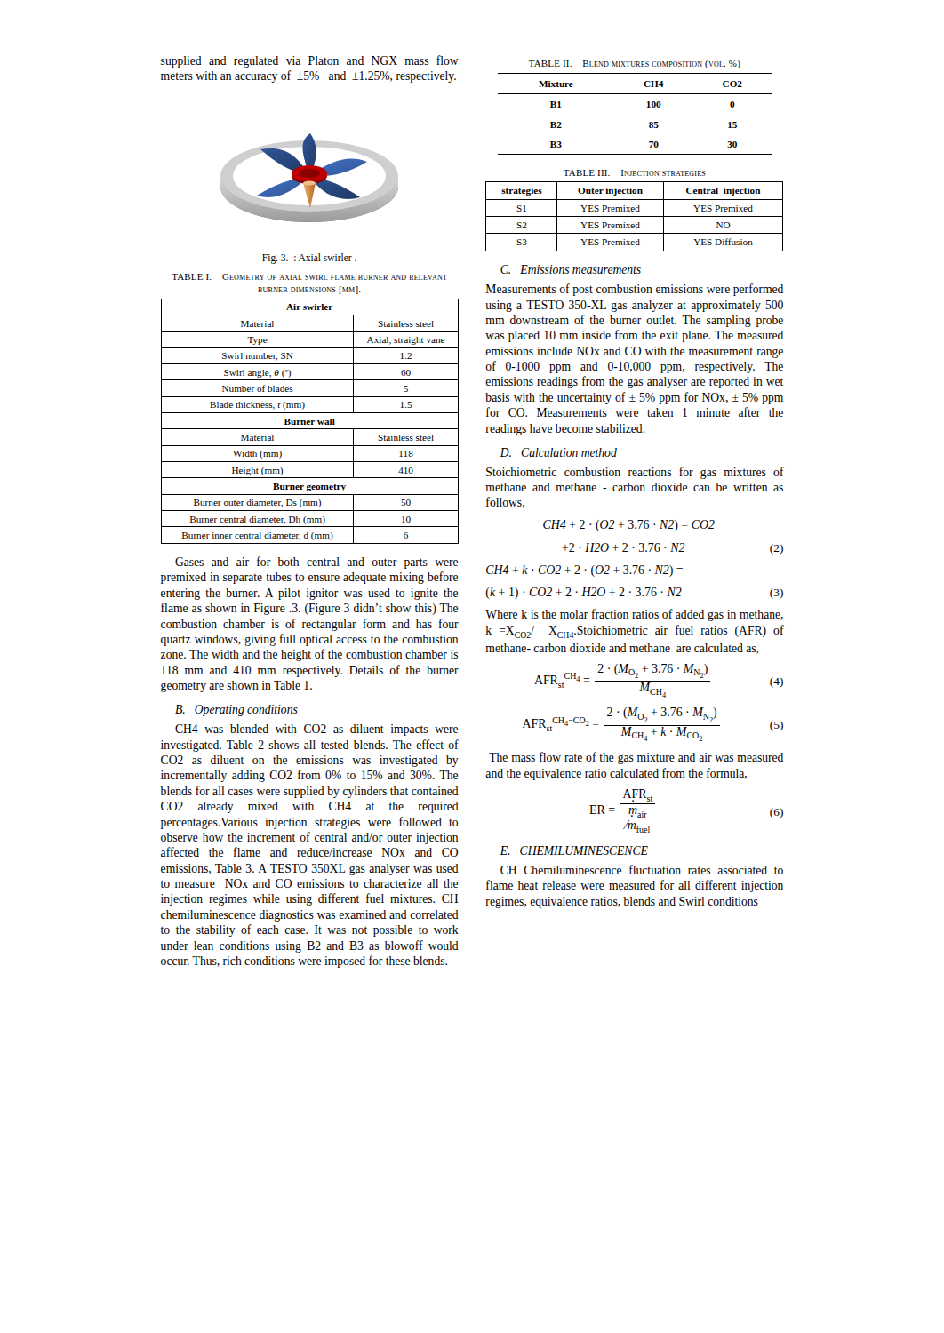supplied and regulated via Platon and NGX mass flow meters with an accuracy of ±5% and ±1.25%, respectively.
Fig. 3. : Axial swirler .
TABLE I. Geometry of axial swirl flame burner and relevant burner dimensions [mm].
| Air swirler |
| Material | Stainless steel |
| Type | Axial, straight vane |
| Swirl number, SN | 1.2 |
| Swirl angle, θ (º) | 60 |
| Number of blades | 5 |
| Blade thickness, t (mm) | 1.5 |
| Burner wall |
| Material | Stainless steel |
| Width (mm) | 118 |
| Height (mm) | 410 |
| Burner geometry |
| Burner outer diameter, Ds (mm) | 50 |
| Burner central diameter, Dh (mm) | 10 |
| Burner inner central diameter, d (mm) | 6 |
Gases and air for both central and outer parts were premixed in separate tubes to ensure adequate mixing before entering the burner. A pilot ignitor was used to ignite the flame as shown in Figure .3. (Figure 3 didn’t show this) The combustion chamber is of rectangular form and has four quartz windows, giving full optical access to the combustion zone. The width and the height of the combustion chamber is 118 mm and 410 mm respectively. Details of the burner geometry are shown in Table 1.
B. Operating conditions
CH4 was blended with CO2 as diluent impacts were investigated. Table 2 shows all tested blends. The effect of CO2 as diluent on the emissions was investigated by incrementally adding CO2 from 0% to 15% and 30%. The blends for all cases were supplied by cylinders that contained CO2 already mixed with CH4 at the required percentages.Various injection strategies were followed to observe how the increment of central and/or outer injection affected the flame and reduce/increase NOx and CO emissions, Table 3. A TESTO 350XL gas analyser was used to measure NOx and CO emissions to characterize all the injection regimes while using different fuel mixtures. CH chemiluminescence diagnostics was examined and correlated to the stability of each case. It was not possible to work under lean conditions using B2 and B3 as blowoff would occur. Thus, rich conditions were imposed for these blends.
TABLE II. Blend mixtures composition (vol. %)
| Mixture | CH4 | CO2 |
| --- | --- | --- |
| B1 | 100 | 0 |
| B2 | 85 | 15 |
| B3 | 70 | 30 |
TABLE III. Injection strategies
| strategies | Outer injection | Central injection |
| --- | --- | --- |
| S1 | YES Premixed | YES Premixed |
| S2 | YES Premixed | NO |
| S3 | YES Premixed | YES Diffusion |
C. Emissions measurements
Measurements of post combustion emissions were performed using a TESTO 350-XL gas analyzer at approximately 500 mm downstream of the burner outlet. The sampling probe was placed 10 mm inside from the exit plane. The measured emissions include NOx and CO with the measurement range of 0-1000 ppm and 0-10,000 ppm, respectively. The emissions readings from the gas analyser are reported in wet basis with the uncertainty of ± 5% ppm for NOx, ± 5% ppm for CO. Measurements were taken 1 minute after the readings have become stabilized.
D. Calculation method
Stoichiometric combustion reactions for gas mixtures of methane and methane - carbon dioxide can be written as follows,
CH4 + 2 · (O2 + 3.76 · N2) = CO2
+2 · H2O + 2 · 3.76 · N2
(2)
CH4 + k · CO2 + 2 · (O2 + 3.76 · N2) =
(k + 1) · CO2 + 2 · H2O + 2 · 3.76 · N2
(3)
Where k is the molar fraction ratios of added gas in methane, k =XCO2/ XCH4.Stoichiometric air fuel ratios (AFR) of methane- carbon dioxide and methane are calculated as,
AFR st CH4 = 2 · (MO2 + 3.76 · MN2) MCH4
(4)
AFR st CH4−CO2 = 2 · (MO2 + 3.76 · MN2) MCH4 + k · MCO2
(5)
The mass flow rate of the gas mixture and air was measured and the equivalence ratio calculated from the formula,
ER = AFR st mair ⁄mfuel
(6)
E. CHEMILUMINESCENCE
CH Chemiluminescence fluctuation rates associated to flame heat release were measured for all different injection regimes, equivalence ratios, blends and Swirl conditions